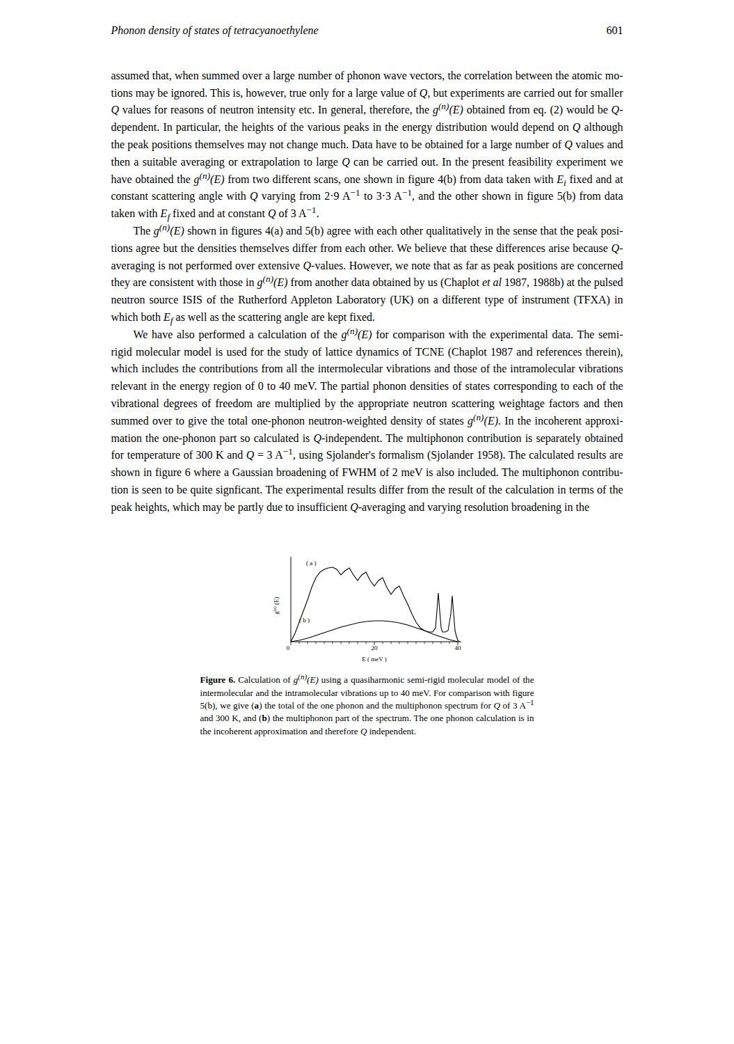Phonon density of states of tetracyanoethylene 601
assumed that, when summed over a large number of phonon wave vectors, the correlation between the atomic motions may be ignored. This is, however, true only for a large value of Q, but experiments are carried out for smaller Q values for reasons of neutron intensity etc. In general, therefore, the g(n)(E) obtained from eq. (2) would be Q-dependent. In particular, the heights of the various peaks in the energy distribution would depend on Q although the peak positions themselves may not change much. Data have to be obtained for a large number of Q values and then a suitable averaging or extrapolation to large Q can be carried out. In the present feasibility experiment we have obtained the g(n)(E) from two different scans, one shown in figure 4(b) from data taken with Ei fixed and at constant scattering angle with Q varying from 2·9 A−1 to 3·3 A−1, and the other shown in figure 5(b) from data taken with Ef fixed and at constant Q of 3 A−1.
The g(n)(E) shown in figures 4(a) and 5(b) agree with each other qualitatively in the sense that the peak positions agree but the densities themselves differ from each other. We believe that these differences arise because Q-averaging is not performed over extensive Q-values. However, we note that as far as peak positions are concerned they are consistent with those in g(n)(E) from another data obtained by us (Chaplot et al 1987, 1988b) at the pulsed neutron source ISIS of the Rutherford Appleton Laboratory (UK) on a different type of instrument (TFXA) in which both Ef as well as the scattering angle are kept fixed.
We have also performed a calculation of the g(n)(E) for comparison with the experimental data. The semi-rigid molecular model is used for the study of lattice dynamics of TCNE (Chaplot 1987 and references therein), which includes the contributions from all the intermolecular vibrations and those of the intramolecular vibrations relevant in the energy region of 0 to 40 meV. The partial phonon densities of states corresponding to each of the vibrational degrees of freedom are multiplied by the appropriate neutron scattering weightage factors and then summed over to give the total one-phonon neutron-weighted density of states g(n)(E). In the incoherent approximation the one-phonon part so calculated is Q-independent. The multiphonon contribution is separately obtained for temperature of 300 K and Q = 3 A−1, using Sjolander's formalism (Sjolander 1958). The calculated results are shown in figure 6 where a Gaussian broadening of FWHM of 2 meV is also included. The multiphonon contribution is seen to be quite signficant. The experimental results differ from the result of the calculation in terms of the peak heights, which may be partly due to insufficient Q-averaging and varying resolution broadening in the
0 20 40 E ( meV ) ( a ) ( b ) g(n) (E)
Figure 6. Calculation of g(n)(E) using a quasiharmonic semi-rigid molecular model of the intermolecular and the intramolecular vibrations up to 40 meV. For comparison with figure 5(b), we give (a) the total of the one phonon and the multiphonon spectrum for Q of 3 A−1 and 300 K, and (b) the multiphonon part of the spectrum. The one phonon calculation is in the incoherent approximation and therefore Q independent.